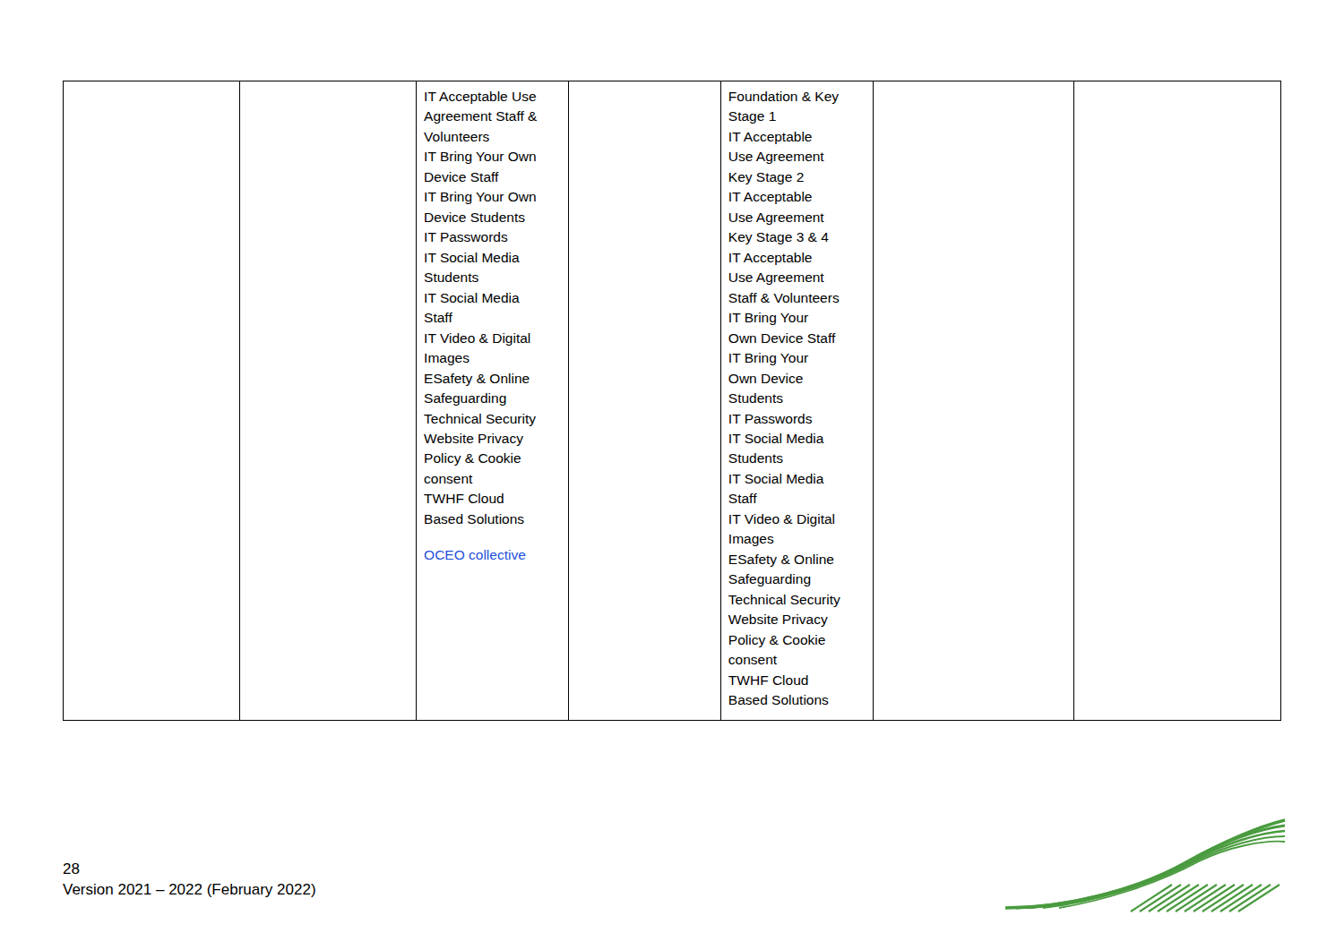| | | IT Acceptable Use Agreement Staff & Volunteers IT Bring Your Own Device Staff IT Bring Your Own Device Students IT Passwords IT Social Media Students IT Social Media Staff IT Video & Digital Images ESafety & Online Safeguarding Technical Security Website Privacy Policy & Cookie consent TWHF Cloud Based Solutions OCEO collective | | Foundation & Key Stage 1 IT Acceptable Use Agreement Key Stage 2 IT Acceptable Use Agreement Key Stage 3 & 4 IT Acceptable Use Agreement Staff & Volunteers IT Bring Your Own Device Staff IT Bring Your Own Device Students IT Passwords IT Social Media Students IT Social Media Staff IT Video & Digital Images ESafety & Online Safeguarding Technical Security Website Privacy Policy & Cookie consent TWHF Cloud Based Solutions | | |
28
Version 2021 – 2022 (February 2022)